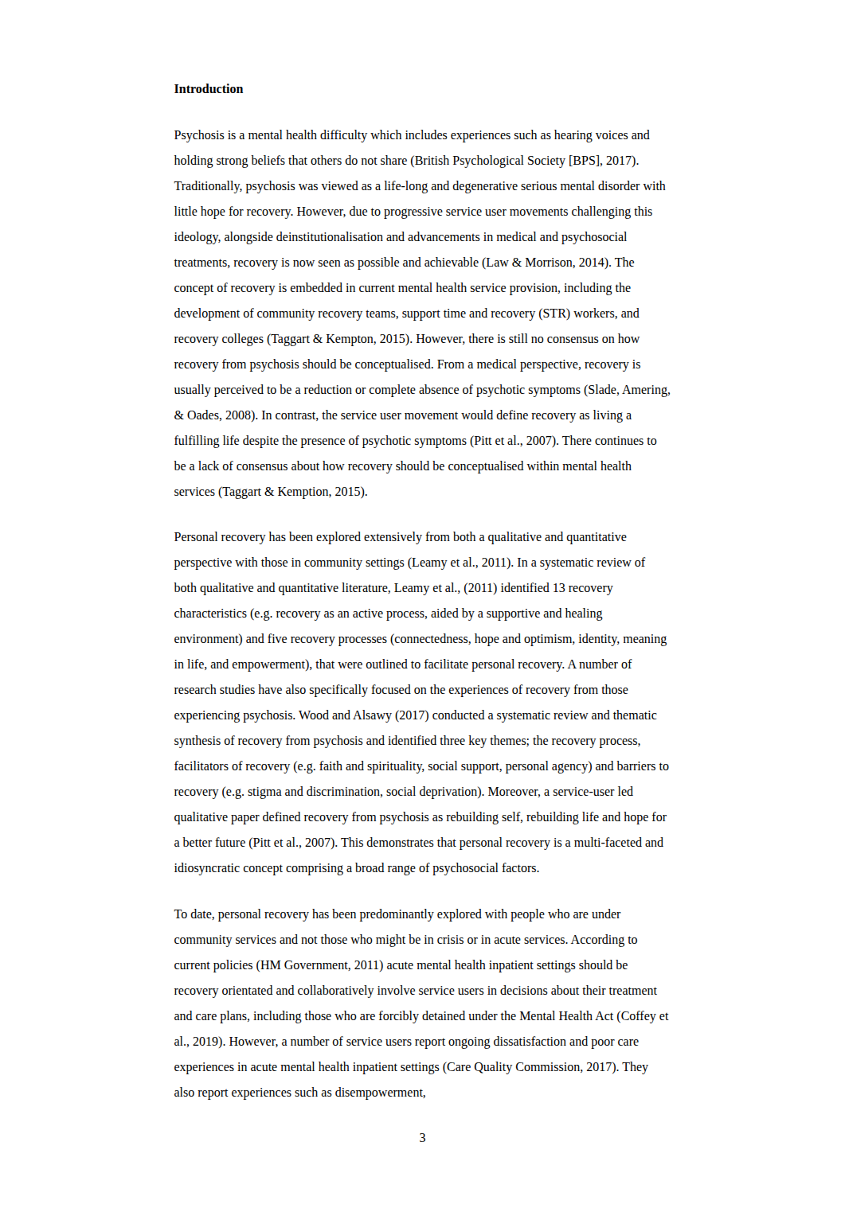Introduction
Psychosis is a mental health difficulty which includes experiences such as hearing voices and holding strong beliefs that others do not share (British Psychological Society [BPS], 2017). Traditionally, psychosis was viewed as a life-long and degenerative serious mental disorder with little hope for recovery. However, due to progressive service user movements challenging this ideology, alongside deinstitutionalisation and advancements in medical and psychosocial treatments, recovery is now seen as possible and achievable (Law & Morrison, 2014). The concept of recovery is embedded in current mental health service provision, including the development of community recovery teams, support time and recovery (STR) workers, and recovery colleges (Taggart & Kempton, 2015). However, there is still no consensus on how recovery from psychosis should be conceptualised. From a medical perspective, recovery is usually perceived to be a reduction or complete absence of psychotic symptoms (Slade, Amering, & Oades, 2008). In contrast, the service user movement would define recovery as living a fulfilling life despite the presence of psychotic symptoms (Pitt et al., 2007). There continues to be a lack of consensus about how recovery should be conceptualised within mental health services (Taggart & Kemption, 2015).
Personal recovery has been explored extensively from both a qualitative and quantitative perspective with those in community settings (Leamy et al., 2011). In a systematic review of both qualitative and quantitative literature, Leamy et al., (2011) identified 13 recovery characteristics (e.g. recovery as an active process, aided by a supportive and healing environment) and five recovery processes (connectedness, hope and optimism, identity, meaning in life, and empowerment), that were outlined to facilitate personal recovery. A number of research studies have also specifically focused on the experiences of recovery from those experiencing psychosis. Wood and Alsawy (2017) conducted a systematic review and thematic synthesis of recovery from psychosis and identified three key themes; the recovery process, facilitators of recovery (e.g. faith and spirituality, social support, personal agency) and barriers to recovery (e.g. stigma and discrimination, social deprivation). Moreover, a service-user led qualitative paper defined recovery from psychosis as rebuilding self, rebuilding life and hope for a better future (Pitt et al., 2007). This demonstrates that personal recovery is a multi-faceted and idiosyncratic concept comprising a broad range of psychosocial factors.
To date, personal recovery has been predominantly explored with people who are under community services and not those who might be in crisis or in acute services. According to current policies (HM Government, 2011) acute mental health inpatient settings should be recovery orientated and collaboratively involve service users in decisions about their treatment and care plans, including those who are forcibly detained under the Mental Health Act (Coffey et al., 2019). However, a number of service users report ongoing dissatisfaction and poor care experiences in acute mental health inpatient settings (Care Quality Commission, 2017). They also report experiences such as disempowerment,
3